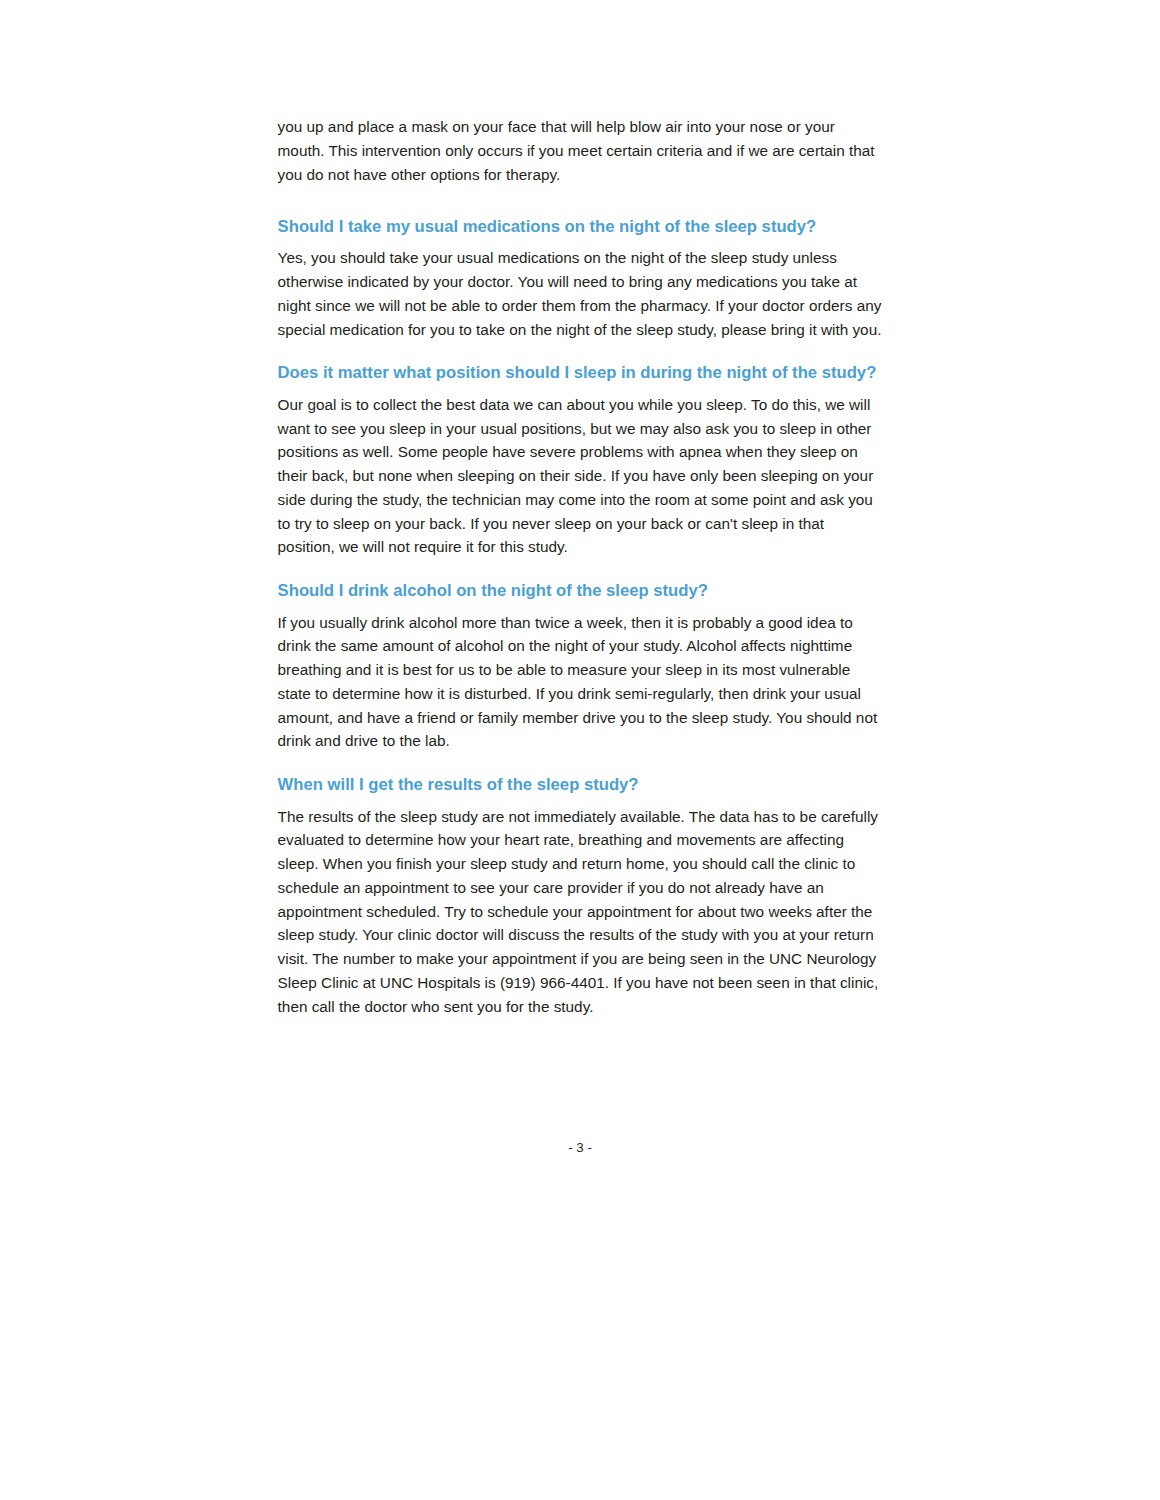you up and place a mask on your face that will help blow air into your nose or your mouth. This intervention only occurs if you meet certain criteria and if we are certain that you do not have other options for therapy.
Should I take my usual medications on the night of the sleep study?
Yes, you should take your usual medications on the night of the sleep study unless otherwise indicated by your doctor. You will need to bring any medications you take at night since we will not be able to order them from the pharmacy. If your doctor orders any special medication for you to take on the night of the sleep study, please bring it with you.
Does it matter what position should I sleep in during the night of the study?
Our goal is to collect the best data we can about you while you sleep. To do this, we will want to see you sleep in your usual positions, but we may also ask you to sleep in other positions as well. Some people have severe problems with apnea when they sleep on their back, but none when sleeping on their side. If you have only been sleeping on your side during the study, the technician may come into the room at some point and ask you to try to sleep on your back. If you never sleep on your back or can't sleep in that position, we will not require it for this study.
Should I drink alcohol on the night of the sleep study?
If you usually drink alcohol more than twice a week, then it is probably a good idea to drink the same amount of alcohol on the night of your study. Alcohol affects nighttime breathing and it is best for us to be able to measure your sleep in its most vulnerable state to determine how it is disturbed. If you drink semi-regularly, then drink your usual amount, and have a friend or family member drive you to the sleep study. You should not drink and drive to the lab.
When will I get the results of the sleep study?
The results of the sleep study are not immediately available. The data has to be carefully evaluated to determine how your heart rate, breathing and movements are affecting sleep. When you finish your sleep study and return home, you should call the clinic to schedule an appointment to see your care provider if you do not already have an appointment scheduled. Try to schedule your appointment for about two weeks after the sleep study. Your clinic doctor will discuss the results of the study with you at your return visit. The number to make your appointment if you are being seen in the UNC Neurology Sleep Clinic at UNC Hospitals is (919) 966-4401. If you have not been seen in that clinic, then call the doctor who sent you for the study.
- 3 -